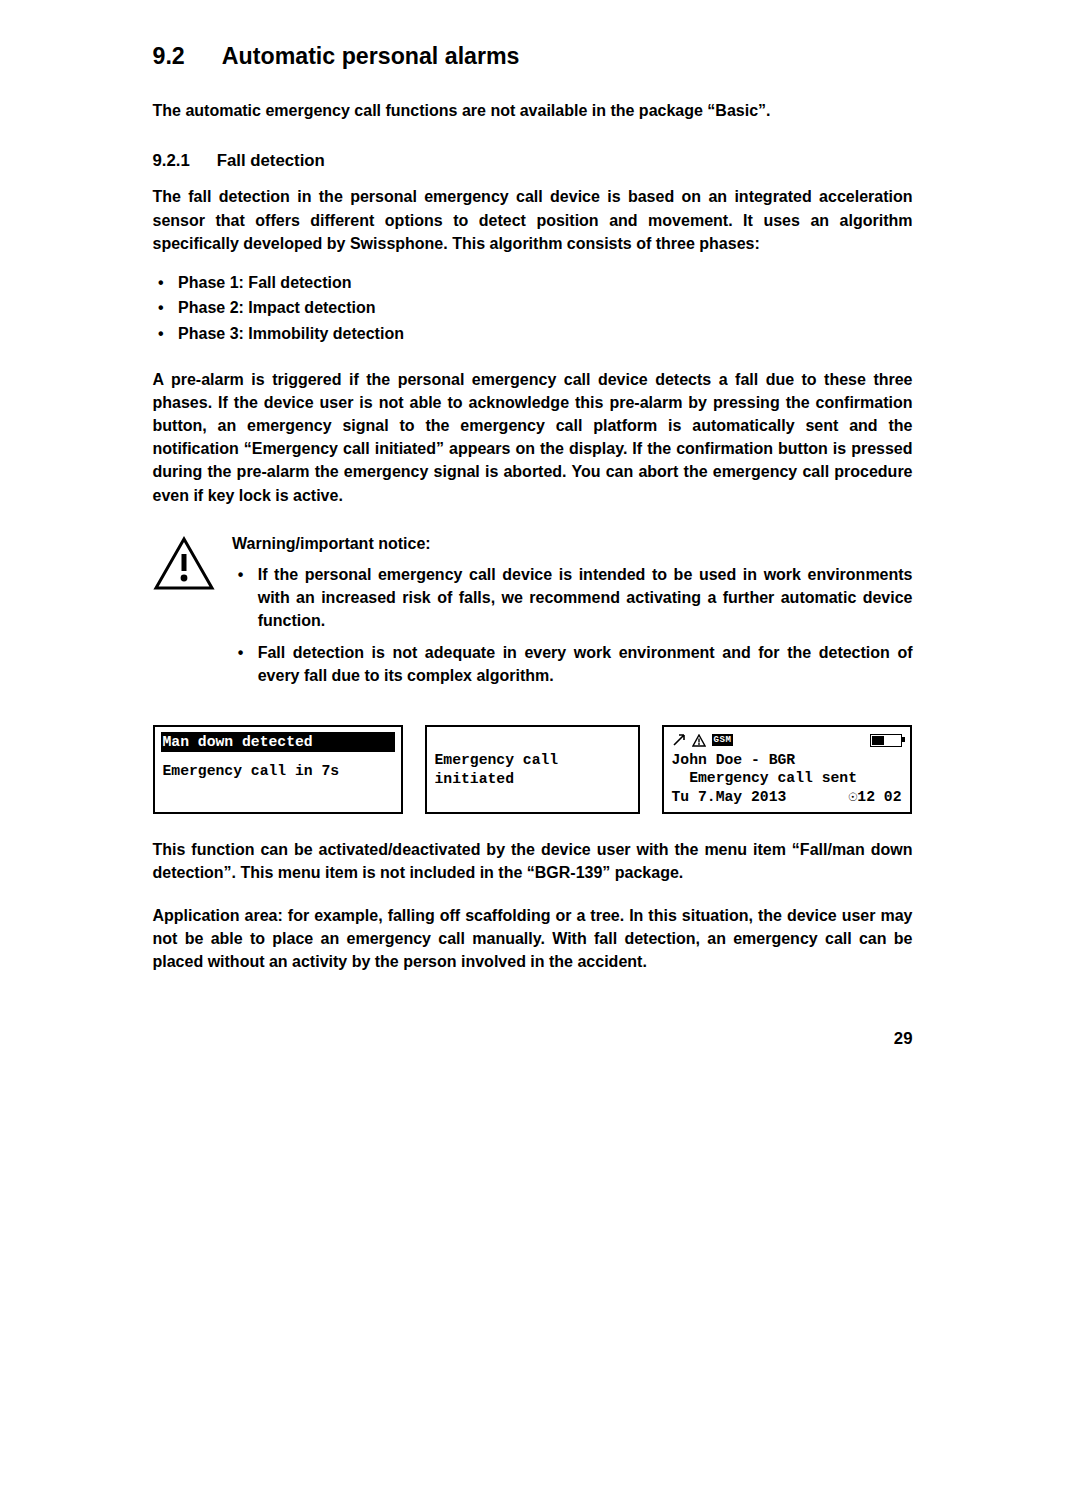9.2 Automatic personal alarms
The automatic emergency call functions are not available in the package “Basic”.
9.2.1 Fall detection
The fall detection in the personal emergency call device is based on an integrated acceleration sensor that offers different options to detect position and movement. It uses an algorithm specifically developed by Swissphone. This algorithm consists of three phases:
Phase 1: Fall detection
Phase 2: Impact detection
Phase 3: Immobility detection
A pre-alarm is triggered if the personal emergency call device detects a fall due to these three phases. If the device user is not able to acknowledge this pre-alarm by pressing the confirmation button, an emergency signal to the emergency call platform is automatically sent and the notification “Emergency call initiated” appears on the display. If the confirmation button is pressed during the pre-alarm the emergency signal is aborted. You can abort the emergency call procedure even if key lock is active.
Warning/important notice:
If the personal emergency call device is intended to be used in work environments with an increased risk of falls, we recommend activating a further automatic device function.
Fall detection is not adequate in every work environment and for the detection of every fall due to its complex algorithm.
Man down detected Emergency call in 7s
Emergency call initiated
GSM
John Doe - BGR Emergency call sent
Tu 7.May 2013 ☉12 02
This function can be activated/deactivated by the device user with the menu item “Fall/man down detection”. This menu item is not included in the “BGR-139” package.
Application area: for example, falling off scaffolding or a tree. In this situation, the device user may not be able to place an emergency call manually. With fall detection, an emergency call can be placed without an activity by the person involved in the accident.
29